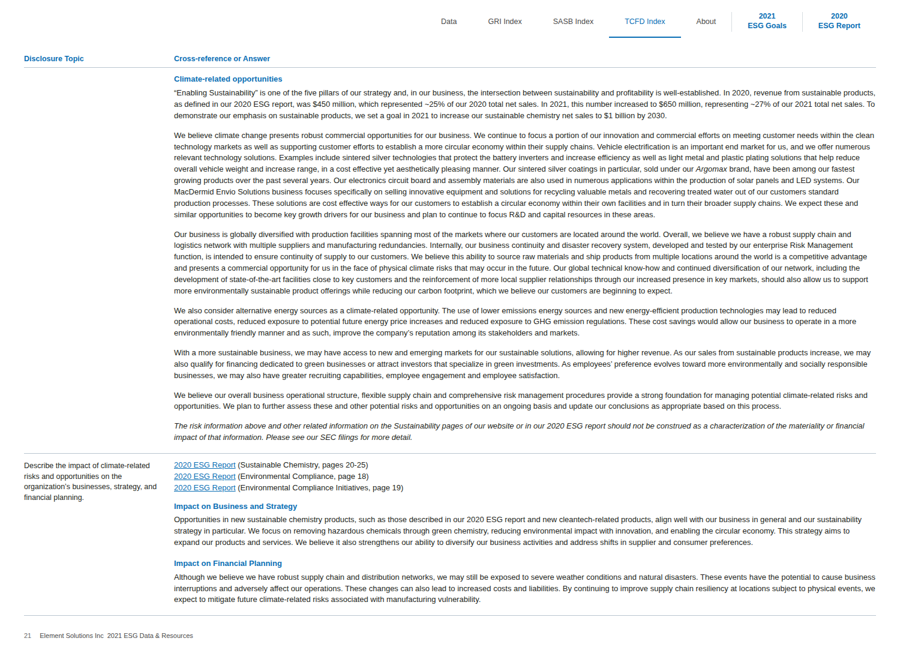Data GRI Index SASB Index TCFD Index About
2021 ESG Goals
2020 ESG Report
Disclosure Topic
Cross-reference or Answer
Climate-related opportunities
“Enabling Sustainability” is one of the five pillars of our strategy and, in our business, the intersection between sustainability and profitability is well-established. In 2020, revenue from sustainable products, as defined in our 2020 ESG report, was $450 million, which represented ~25% of our 2020 total net sales. In 2021, this number increased to $650 million, representing ~27% of our 2021 total net sales. To demonstrate our emphasis on sustainable products, we set a goal in 2021 to increase our sustainable chemistry net sales to $1 billion by 2030.
We believe climate change presents robust commercial opportunities for our business. We continue to focus a portion of our innovation and commercial efforts on meeting customer needs within the clean technology markets as well as supporting customer efforts to establish a more circular economy within their supply chains. Vehicle electrification is an important end market for us, and we offer numerous relevant technology solutions. Examples include sintered silver technologies that protect the battery inverters and increase efficiency as well as light metal and plastic plating solutions that help reduce overall vehicle weight and increase range, in a cost effective yet aesthetically pleasing manner. Our sintered silver coatings in particular, sold under our Argomax brand, have been among our fastest growing products over the past several years. Our electronics circuit board and assembly materials are also used in numerous applications within the production of solar panels and LED systems. Our MacDermid Envio Solutions business focuses specifically on selling innovative equipment and solutions for recycling valuable metals and recovering treated water out of our customers standard production processes. These solutions are cost effective ways for our customers to establish a circular economy within their own facilities and in turn their broader supply chains. We expect these and similar opportunities to become key growth drivers for our business and plan to continue to focus R&D and capital resources in these areas.
Our business is globally diversified with production facilities spanning most of the markets where our customers are located around the world. Overall, we believe we have a robust supply chain and logistics network with multiple suppliers and manufacturing redundancies. Internally, our business continuity and disaster recovery system, developed and tested by our enterprise Risk Management function, is intended to ensure continuity of supply to our customers. We believe this ability to source raw materials and ship products from multiple locations around the world is a competitive advantage and presents a commercial opportunity for us in the face of physical climate risks that may occur in the future. Our global technical know-how and continued diversification of our network, including the development of state-of-the-art facilities close to key customers and the reinforcement of more local supplier relationships through our increased presence in key markets, should also allow us to support more environmentally sustainable product offerings while reducing our carbon footprint, which we believe our customers are beginning to expect.
We also consider alternative energy sources as a climate-related opportunity. The use of lower emissions energy sources and new energy-efficient production technologies may lead to reduced operational costs, reduced exposure to potential future energy price increases and reduced exposure to GHG emission regulations. These cost savings would allow our business to operate in a more environmentally friendly manner and as such, improve the company’s reputation among its stakeholders and markets.
With a more sustainable business, we may have access to new and emerging markets for our sustainable solutions, allowing for higher revenue. As our sales from sustainable products increase, we may also qualify for financing dedicated to green businesses or attract investors that specialize in green investments. As employees’ preference evolves toward more environmentally and socially responsible businesses, we may also have greater recruiting capabilities, employee engagement and employee satisfaction.
We believe our overall business operational structure, flexible supply chain and comprehensive risk management procedures provide a strong foundation for managing potential climate-related risks and opportunities. We plan to further assess these and other potential risks and opportunities on an ongoing basis and update our conclusions as appropriate based on this process.
The risk information above and other related information on the Sustainability pages of our website or in our 2020 ESG report should not be construed as a characterization of the materiality or financial impact of that information. Please see our SEC filings for more detail.
Describe the impact of climate-related risks and opportunities on the organization’s businesses, strategy, and financial planning.
2020 ESG Report (Sustainable Chemistry, pages 20-25)
2020 ESG Report (Environmental Compliance, page 18)
2020 ESG Report (Environmental Compliance Initiatives, page 19)
Impact on Business and Strategy
Opportunities in new sustainable chemistry products, such as those described in our 2020 ESG report and new cleantech-related products, align well with our business in general and our sustainability strategy in particular. We focus on removing hazardous chemicals through green chemistry, reducing environmental impact with innovation, and enabling the circular economy. This strategy aims to expand our products and services. We believe it also strengthens our ability to diversify our business activities and address shifts in supplier and consumer preferences.
Impact on Financial Planning
Although we believe we have robust supply chain and distribution networks, we may still be exposed to severe weather conditions and natural disasters. These events have the potential to cause business interruptions and adversely affect our operations. These changes can also lead to increased costs and liabilities. By continuing to improve supply chain resiliency at locations subject to physical events, we expect to mitigate future climate-related risks associated with manufacturing vulnerability.
21 Element Solutions Inc 2021 ESG Data & Resources